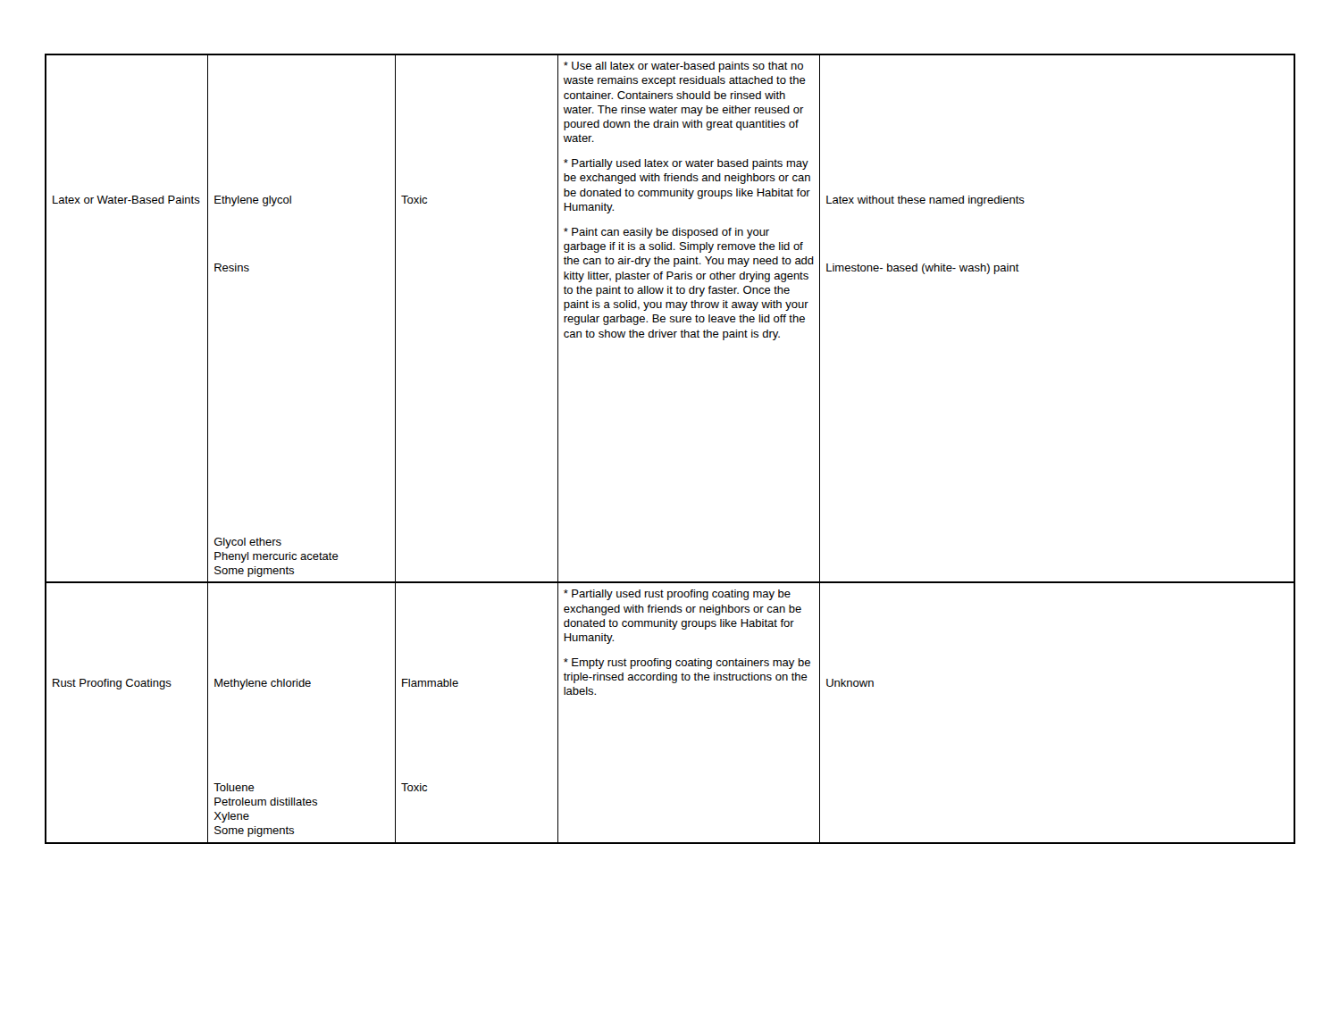| Latex or Water-Based Paints | Ethylene glycol Resins Glycol ethers Phenyl mercuric acetate Some pigments | Toxic | * Use all latex or water-based paints so that no waste remains except residuals attached to the container. Containers should be rinsed with water. The rinse water may be either reused or poured down the drain with great quantities of water. * Partially used latex or water based paints may be exchanged with friends and neighbors or can be donated to community groups like Habitat for Humanity. * Paint can easily be disposed of in your garbage if it is a solid. Simply remove the lid of the can to air-dry the paint. You may need to add kitty litter, plaster of Paris or other drying agents to the paint to allow it to dry faster. Once the paint is a solid, you may throw it away with your regular garbage. Be sure to leave the lid off the can to show the driver that the paint is dry. | Latex without these named ingredients Limestone- based (white- wash) paint |
| Rust Proofing Coatings | Methylene chloride Toluene Petroleum distillates Xylene Some pigments | Flammable Toxic | * Partially used rust proofing coating may be exchanged with friends or neighbors or can be donated to community groups like Habitat for Humanity. * Empty rust proofing coating containers may be triple-rinsed according to the instructions on the labels. | Unknown |